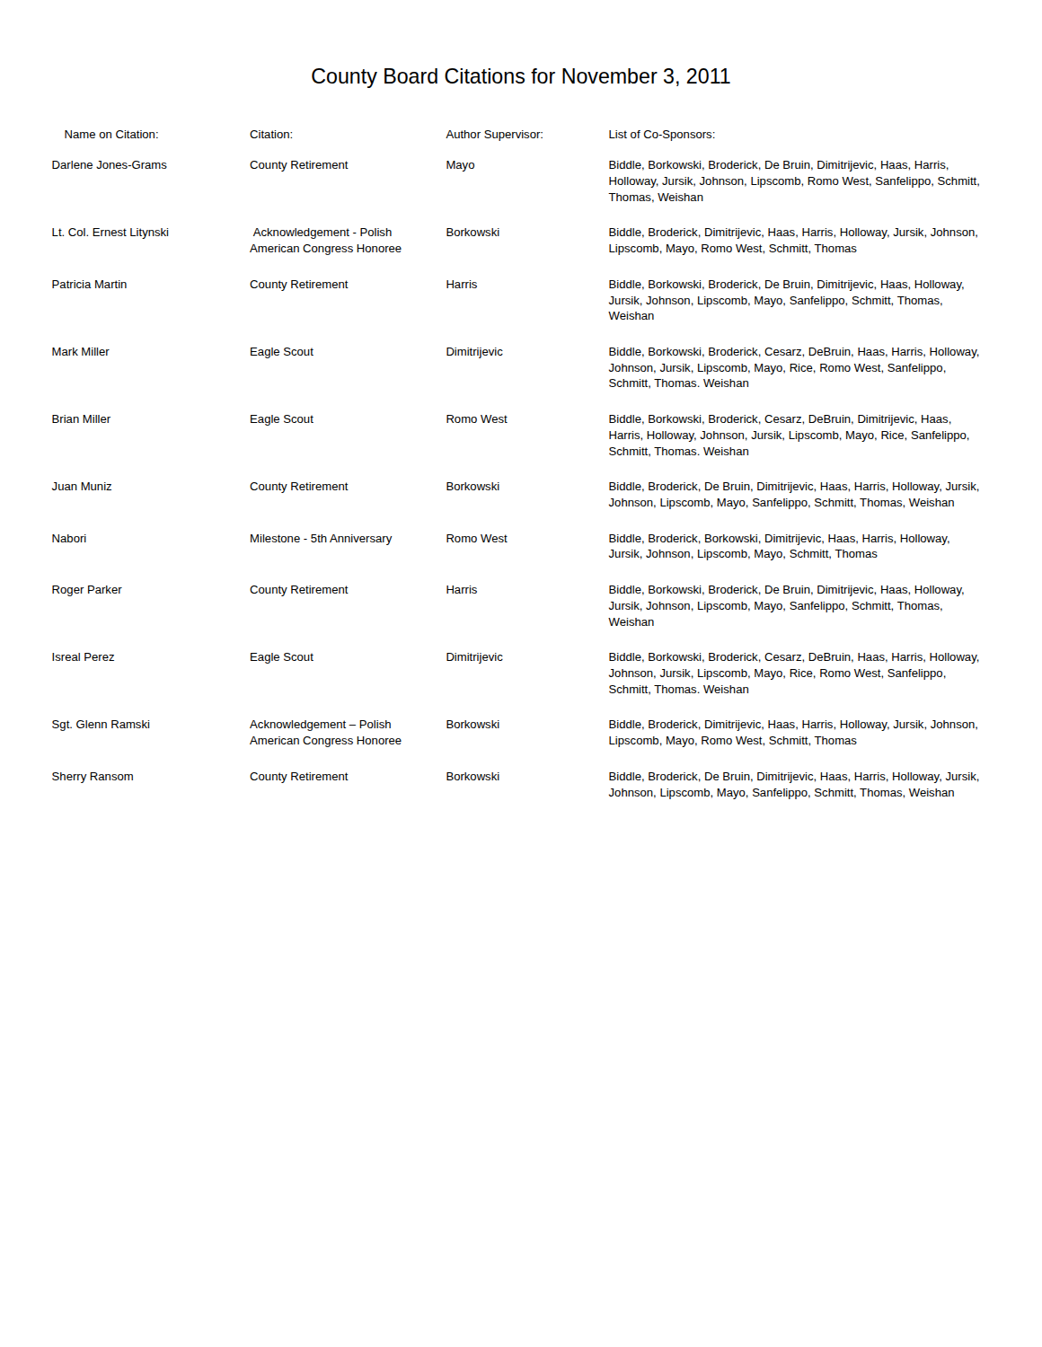County Board Citations for November 3, 2011
| Name on Citation: | Citation: | Author Supervisor: | List of Co-Sponsors: |
| --- | --- | --- | --- |
| Darlene Jones-Grams | County Retirement | Mayo | Biddle, Borkowski, Broderick, De Bruin, Dimitrijevic, Haas, Harris, Holloway, Jursik, Johnson, Lipscomb, Romo West, Sanfelippo, Schmitt, Thomas, Weishan |
| Lt. Col. Ernest Litynski | Acknowledgement - Polish American Congress Honoree | Borkowski | Biddle, Broderick, Dimitrijevic, Haas, Harris, Holloway, Jursik, Johnson, Lipscomb, Mayo, Romo West, Schmitt, Thomas |
| Patricia Martin | County Retirement | Harris | Biddle, Borkowski, Broderick, De Bruin, Dimitrijevic, Haas, Holloway, Jursik, Johnson, Lipscomb, Mayo, Sanfelippo, Schmitt, Thomas, Weishan |
| Mark Miller | Eagle Scout | Dimitrijevic | Biddle, Borkowski, Broderick, Cesarz, DeBruin, Haas, Harris, Holloway, Johnson, Jursik, Lipscomb, Mayo, Rice, Romo West, Sanfelippo, Schmitt, Thomas. Weishan |
| Brian Miller | Eagle Scout | Romo West | Biddle, Borkowski, Broderick, Cesarz, DeBruin, Dimitrijevic, Haas, Harris, Holloway, Johnson, Jursik, Lipscomb, Mayo, Rice, Sanfelippo, Schmitt, Thomas. Weishan |
| Juan Muniz | County Retirement | Borkowski | Biddle, Broderick, De Bruin, Dimitrijevic, Haas, Harris, Holloway, Jursik, Johnson, Lipscomb, Mayo, Sanfelippo, Schmitt, Thomas, Weishan |
| Nabori | Milestone - 5th Anniversary | Romo West | Biddle, Broderick, Borkowski, Dimitrijevic, Haas, Harris, Holloway, Jursik, Johnson, Lipscomb, Mayo, Schmitt, Thomas |
| Roger Parker | County Retirement | Harris | Biddle, Borkowski, Broderick, De Bruin, Dimitrijevic, Haas, Holloway, Jursik, Johnson, Lipscomb, Mayo, Sanfelippo, Schmitt, Thomas, Weishan |
| Isreal Perez | Eagle Scout | Dimitrijevic | Biddle, Borkowski, Broderick, Cesarz, DeBruin, Haas, Harris, Holloway, Johnson, Jursik, Lipscomb, Mayo, Rice, Romo West, Sanfelippo, Schmitt, Thomas. Weishan |
| Sgt. Glenn Ramski | Acknowledgement – Polish American Congress Honoree | Borkowski | Biddle, Broderick, Dimitrijevic, Haas, Harris, Holloway, Jursik, Johnson, Lipscomb, Mayo, Romo West, Schmitt, Thomas |
| Sherry Ransom | County Retirement | Borkowski | Biddle, Broderick, De Bruin, Dimitrijevic, Haas, Harris, Holloway, Jursik, Johnson, Lipscomb, Mayo, Sanfelippo, Schmitt, Thomas, Weishan |